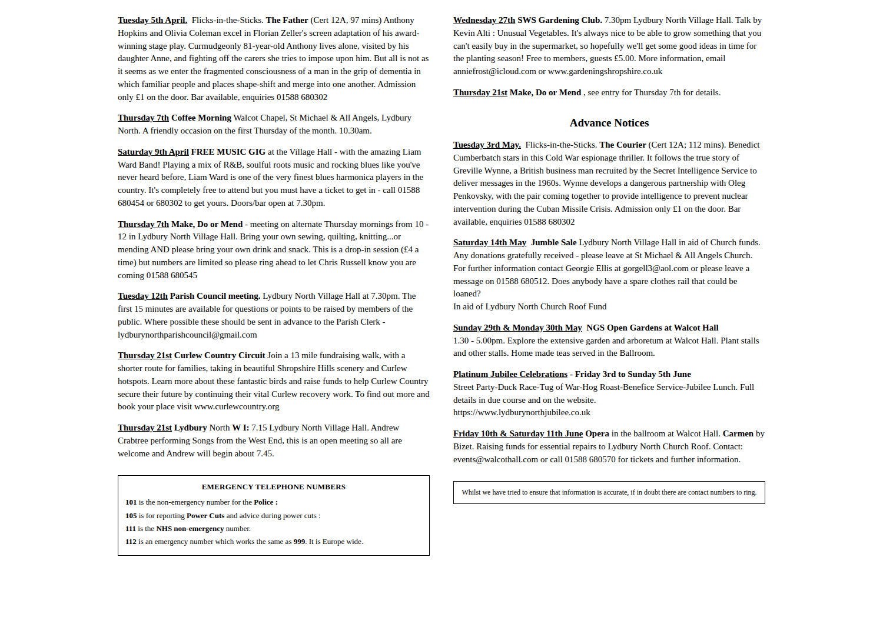Tuesday 5th April. Flicks-in-the-Sticks. The Father (Cert 12A, 97 mins) Anthony Hopkins and Olivia Coleman excel in Florian Zeller's screen adaptation of his award-winning stage play. Curmudgeonly 81-year-old Anthony lives alone, visited by his daughter Anne, and fighting off the carers she tries to impose upon him. But all is not as it seems as we enter the fragmented consciousness of a man in the grip of dementia in which familiar people and places shape-shift and merge into one another. Admission only £1 on the door. Bar available, enquiries 01588 680302
Thursday 7th Coffee Morning Walcot Chapel, St Michael & All Angels, Lydbury North. A friendly occasion on the first Thursday of the month. 10.30am.
Saturday 9th April FREE MUSIC GIG at the Village Hall - with the amazing Liam Ward Band! Playing a mix of R&B, soulful roots music and rocking blues like you've never heard before, Liam Ward is one of the very finest blues harmonica players in the country. It's completely free to attend but you must have a ticket to get in - call 01588 680454 or 680302 to get yours. Doors/bar open at 7.30pm.
Thursday 7th Make, Do or Mend - meeting on alternate Thursday mornings from 10 - 12 in Lydbury North Village Hall. Bring your own sewing, quilting, knitting...or mending AND please bring your own drink and snack. This is a drop-in session (£4 a time) but numbers are limited so please ring ahead to let Chris Russell know you are coming 01588 680545
Tuesday 12th Parish Council meeting. Lydbury North Village Hall at 7.30pm. The first 15 minutes are available for questions or points to be raised by members of the public. Where possible these should be sent in advance to the Parish Clerk - lydburynorthparishcouncil@gmail.com
Thursday 21st Curlew Country Circuit Join a 13 mile fundraising walk, with a shorter route for families, taking in beautiful Shropshire Hills scenery and Curlew hotspots. Learn more about these fantastic birds and raise funds to help Curlew Country secure their future by continuing their vital Curlew recovery work. To find out more and book your place visit www.curlewcountry.org
Thursday 21st Lydbury North W I: 7.15 Lydbury North Village Hall. Andrew Crabtree performing Songs from the West End, this is an open meeting so all are welcome and Andrew will begin about 7.45.
EMERGENCY TELEPHONE NUMBERS
101 is the non-emergency number for the Police :
105 is for reporting Power Cuts and advice during power cuts :
111 is the NHS non-emergency number.
112 is an emergency number which works the same as 999. It is Europe wide.
Wednesday 27th SWS Gardening Club. 7.30pm Lydbury North Village Hall. Talk by Kevin Alti : Unusual Vegetables. It's always nice to be able to grow something that you can't easily buy in the supermarket, so hopefully we'll get some good ideas in time for the planting season! Free to members, guests £5.00. More information, email anniefrost@icloud.com or www.gardeningshropshire.co.uk
Thursday 21st Make, Do or Mend , see entry for Thursday 7th for details.
Advance Notices
Tuesday 3rd May. Flicks-in-the-Sticks. The Courier (Cert 12A; 112 mins). Benedict Cumberbatch stars in this Cold War espionage thriller. It follows the true story of Greville Wynne, a British business man recruited by the Secret Intelligence Service to deliver messages in the 1960s. Wynne develops a dangerous partnership with Oleg Penkovsky, with the pair coming together to provide intelligence to prevent nuclear intervention during the Cuban Missile Crisis. Admission only £1 on the door. Bar available, enquiries 01588 680302
Saturday 14th May Jumble Sale Lydbury North Village Hall in aid of Church funds. Any donations gratefully received - please leave at St Michael & All Angels Church. For further information contact Georgie Ellis at gorgell3@aol.com or please leave a message on 01588 680512. Does anybody have a spare clothes rail that could be loaned?
In aid of Lydbury North Church Roof Fund
Sunday 29th & Monday 30th May NGS Open Gardens at Walcot Hall
1.30 - 5.00pm. Explore the extensive garden and arboretum at Walcot Hall. Plant stalls and other stalls. Home made teas served in the Ballroom.
Platinum Jubilee Celebrations - Friday 3rd to Sunday 5th June
Street Party-Duck Race-Tug of War-Hog Roast-Benefice Service-Jubilee Lunch. Full details in due course and on the website.
https://www.lydburynorthjubilee.co.uk
Friday 10th & Saturday 11th June Opera in the ballroom at Walcot Hall. Carmen by Bizet. Raising funds for essential repairs to Lydbury North Church Roof. Contact: events@walcothall.com or call 01588 680570 for tickets and further information.
Whilst we have tried to ensure that information is accurate, if in doubt there are contact numbers to ring.